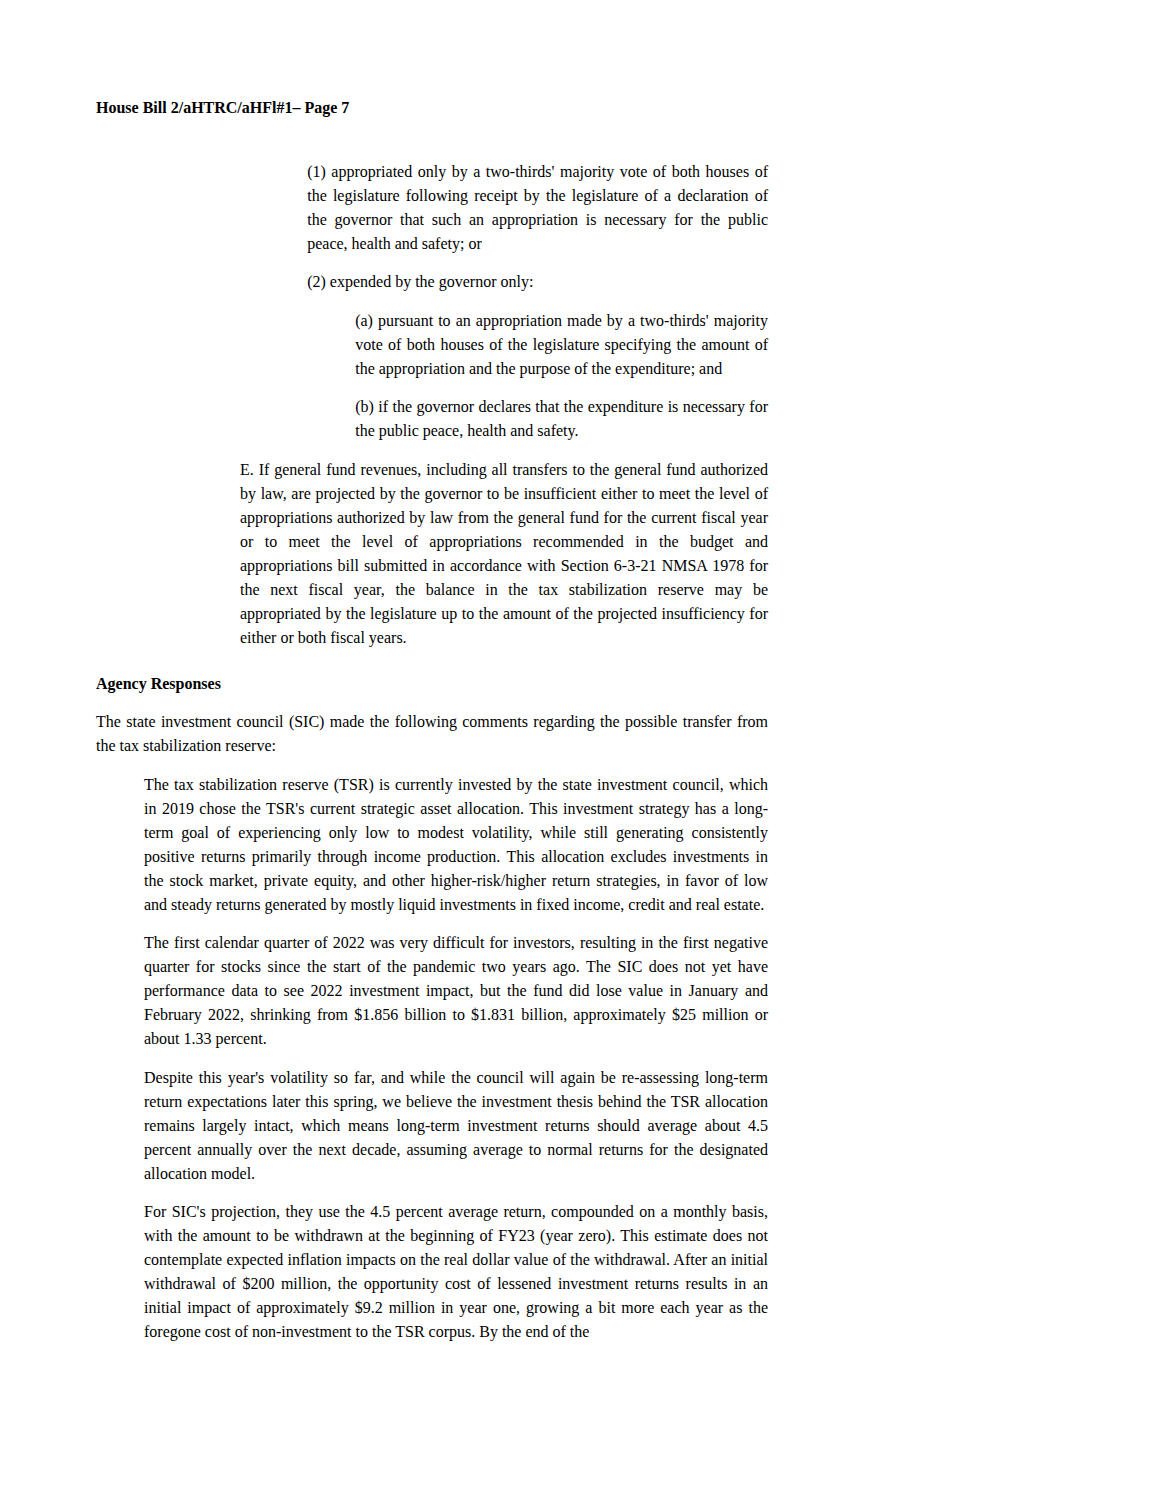House Bill 2/aHTRC/aHFl#1– Page 7
(1) appropriated only by a two-thirds' majority vote of both houses of the legislature following receipt by the legislature of a declaration of the governor that such an appropriation is necessary for the public peace, health and safety; or
(2) expended by the governor only:
(a) pursuant to an appropriation made by a two-thirds' majority vote of both houses of the legislature specifying the amount of the appropriation and the purpose of the expenditure; and
(b) if the governor declares that the expenditure is necessary for the public peace, health and safety.
E. If general fund revenues, including all transfers to the general fund authorized by law, are projected by the governor to be insufficient either to meet the level of appropriations authorized by law from the general fund for the current fiscal year or to meet the level of appropriations recommended in the budget and appropriations bill submitted in accordance with Section 6-3-21 NMSA 1978 for the next fiscal year, the balance in the tax stabilization reserve may be appropriated by the legislature up to the amount of the projected insufficiency for either or both fiscal years.
Agency Responses
The state investment council (SIC) made the following comments regarding the possible transfer from the tax stabilization reserve:
The tax stabilization reserve (TSR) is currently invested by the state investment council, which in 2019 chose the TSR's current strategic asset allocation. This investment strategy has a long-term goal of experiencing only low to modest volatility, while still generating consistently positive returns primarily through income production. This allocation excludes investments in the stock market, private equity, and other higher-risk/higher return strategies, in favor of low and steady returns generated by mostly liquid investments in fixed income, credit and real estate.
The first calendar quarter of 2022 was very difficult for investors, resulting in the first negative quarter for stocks since the start of the pandemic two years ago. The SIC does not yet have performance data to see 2022 investment impact, but the fund did lose value in January and February 2022, shrinking from $1.856 billion to $1.831 billion, approximately $25 million or about 1.33 percent.
Despite this year's volatility so far, and while the council will again be re-assessing long-term return expectations later this spring, we believe the investment thesis behind the TSR allocation remains largely intact, which means long-term investment returns should average about 4.5 percent annually over the next decade, assuming average to normal returns for the designated allocation model.
For SIC's projection, they use the 4.5 percent average return, compounded on a monthly basis, with the amount to be withdrawn at the beginning of FY23 (year zero). This estimate does not contemplate expected inflation impacts on the real dollar value of the withdrawal. After an initial withdrawal of $200 million, the opportunity cost of lessened investment returns results in an initial impact of approximately $9.2 million in year one, growing a bit more each year as the foregone cost of non-investment to the TSR corpus. By the end of the